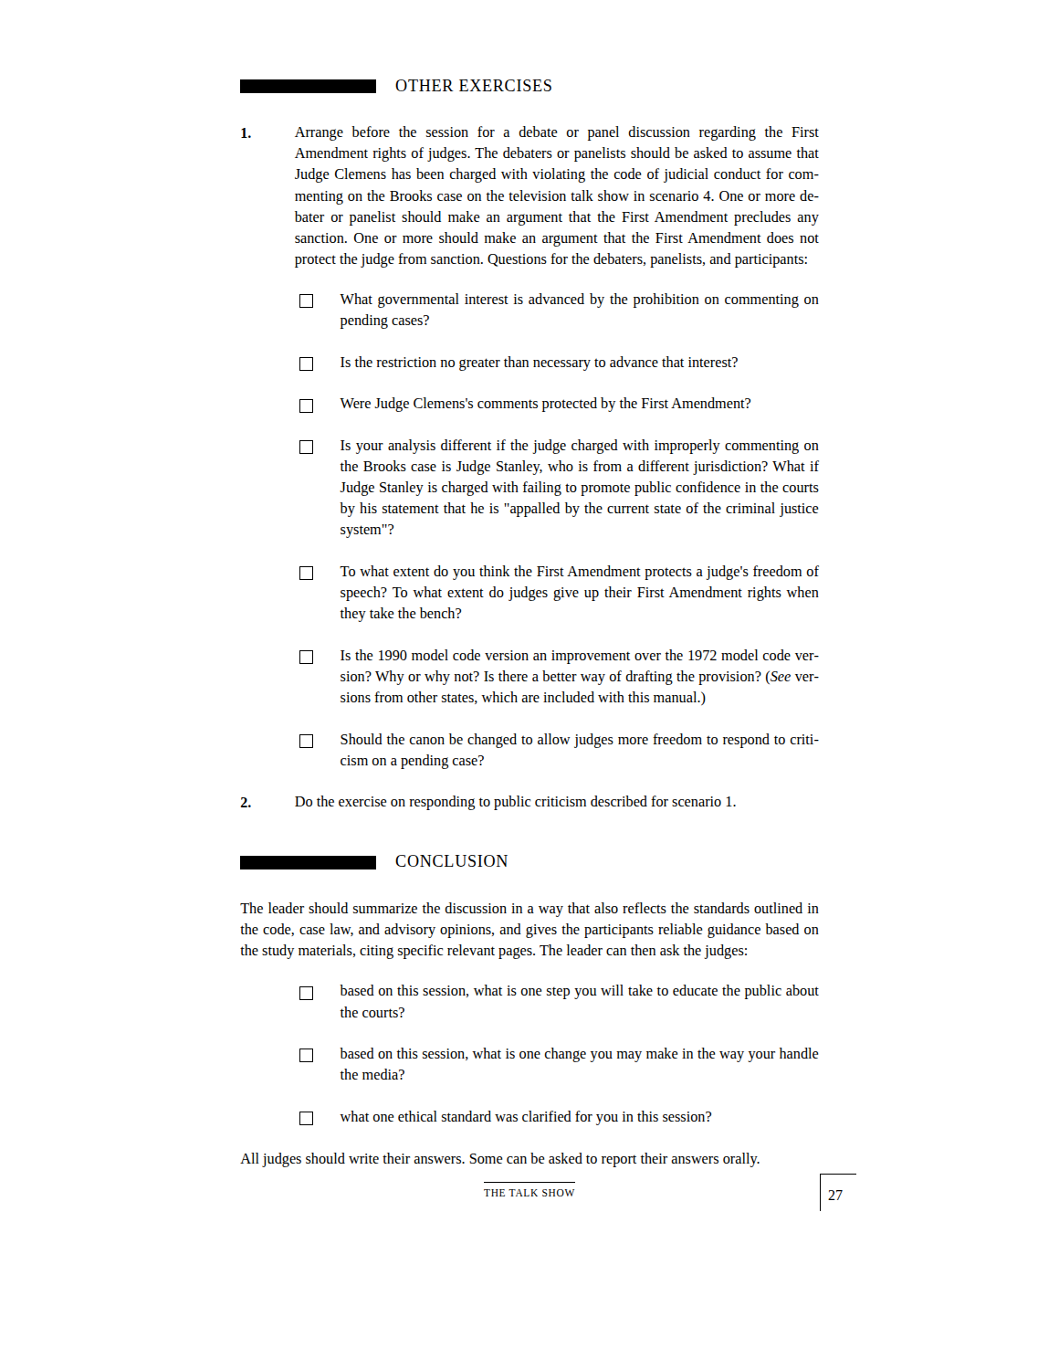Other Exercises
1.
Arrange before the session for a debate or panel discussion regarding the First Amendment rights of judges. The debaters or panelists should be asked to assume that Judge Clemens has been charged with violating the code of judicial conduct for commenting on the Brooks case on the television talk show in scenario 4. One or more debater or panelist should make an argument that the First Amendment precludes any sanction. One or more should make an argument that the First Amendment does not protect the judge from sanction. Questions for the debaters, panelists, and participants:
What governmental interest is advanced by the prohibition on commenting on pending cases?
Is the restriction no greater than necessary to advance that interest?
Were Judge Clemens's comments protected by the First Amendment?
Is your analysis different if the judge charged with improperly commenting on the Brooks case is Judge Stanley, who is from a different jurisdiction? What if Judge Stanley is charged with failing to promote public confidence in the courts by his statement that he is "appalled by the current state of the criminal justice system"?
To what extent do you think the First Amendment protects a judge's freedom of speech? To what extent do judges give up their First Amendment rights when they take the bench?
Is the 1990 model code version an improvement over the 1972 model code version? Why or why not? Is there a better way of drafting the provision? (See versions from other states, which are included with this manual.)
Should the canon be changed to allow judges more freedom to respond to criticism on a pending case?
2.
Do the exercise on responding to public criticism described for scenario 1.
Conclusion
The leader should summarize the discussion in a way that also reflects the standards outlined in the code, case law, and advisory opinions, and gives the participants reliable guidance based on the study materials, citing specific relevant pages. The leader can then ask the judges:
based on this session, what is one step you will take to educate the public about the courts?
based on this session, what is one change you may make in the way your handle the media?
what one ethical standard was clarified for you in this session?
All judges should write their answers. Some can be asked to report their answers orally.
The Talk Show
27